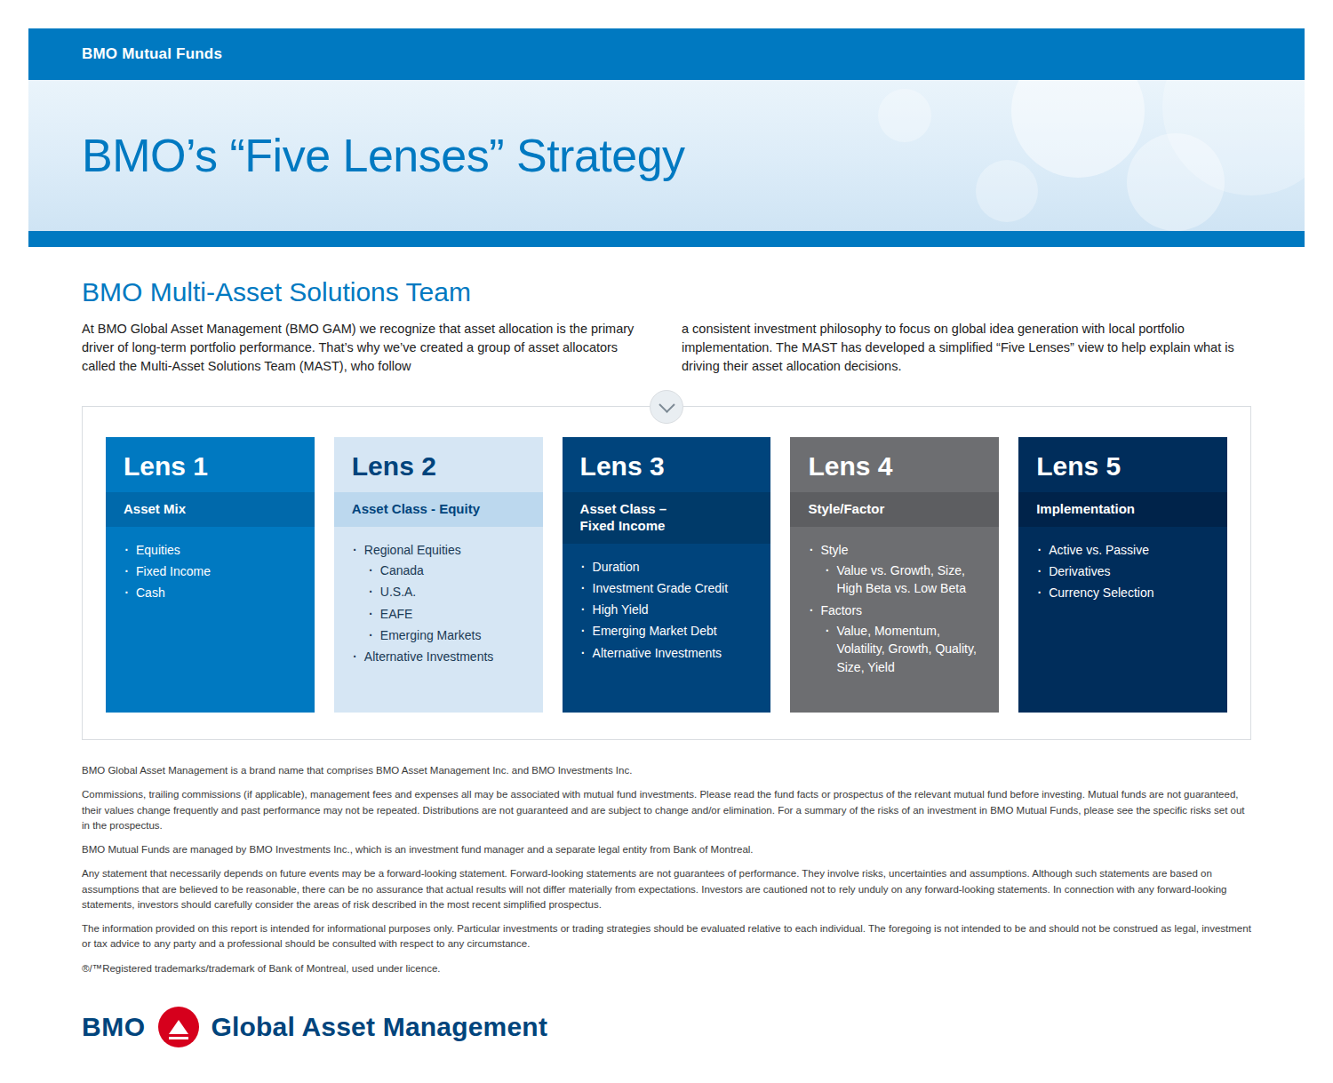BMO Mutual Funds
BMO’s “Five Lenses” Strategy
BMO Multi-Asset Solutions Team
At BMO Global Asset Management (BMO GAM) we recognize that asset allocation is the primary driver of long-term portfolio performance. That’s why we’ve created a group of asset allocators called the Multi-Asset Solutions Team (MAST), who follow
a consistent investment philosophy to focus on global idea generation with local portfolio implementation. The MAST has developed a simplified “Five Lenses” view to help explain what is driving their asset allocation decisions.
Lens 1
Asset Mix
Equities
Fixed Income
Cash
Lens 2
Asset Class - Equity
Regional Equities
Canada
U.S.A.
EAFE
Emerging Markets
Alternative Investments
Lens 3
Asset Class –
Fixed Income
Duration
Investment Grade Credit
High Yield
Emerging Market Debt
Alternative Investments
Lens 4
Style/Factor
Style
Value vs. Growth, Size, High Beta vs. Low Beta
Factors
Value, Momentum, Volatility, Growth, Quality, Size, Yield
Lens 5
Implementation
Active vs. Passive
Derivatives
Currency Selection
BMO Global Asset Management is a brand name that comprises BMO Asset Management Inc. and BMO Investments Inc.
Commissions, trailing commissions (if applicable), management fees and expenses all may be associated with mutual fund investments. Please read the fund facts or prospectus of the relevant mutual fund before investing. Mutual funds are not guaranteed, their values change frequently and past performance may not be repeated. Distributions are not guaranteed and are subject to change and/or elimination. For a summary of the risks of an investment in BMO Mutual Funds, please see the specific risks set out in the prospectus.
BMO Mutual Funds are managed by BMO Investments Inc., which is an investment fund manager and a separate legal entity from Bank of Montreal.
Any statement that necessarily depends on future events may be a forward-looking statement. Forward-looking statements are not guarantees of performance. They involve risks, uncertainties and assumptions. Although such statements are based on assumptions that are believed to be reasonable, there can be no assurance that actual results will not differ materially from expectations. Investors are cautioned not to rely unduly on any forward-looking statements. In connection with any forward-looking statements, investors should carefully consider the areas of risk described in the most recent simplified prospectus.
The information provided on this report is intended for informational purposes only. Particular investments or trading strategies should be evaluated relative to each individual. The foregoing is not intended to be and should not be construed as legal, investment or tax advice to any party and a professional should be consulted with respect to any circumstance.
®/™Registered trademarks/trademark of Bank of Montreal, used under licence.
BMO Global Asset Management